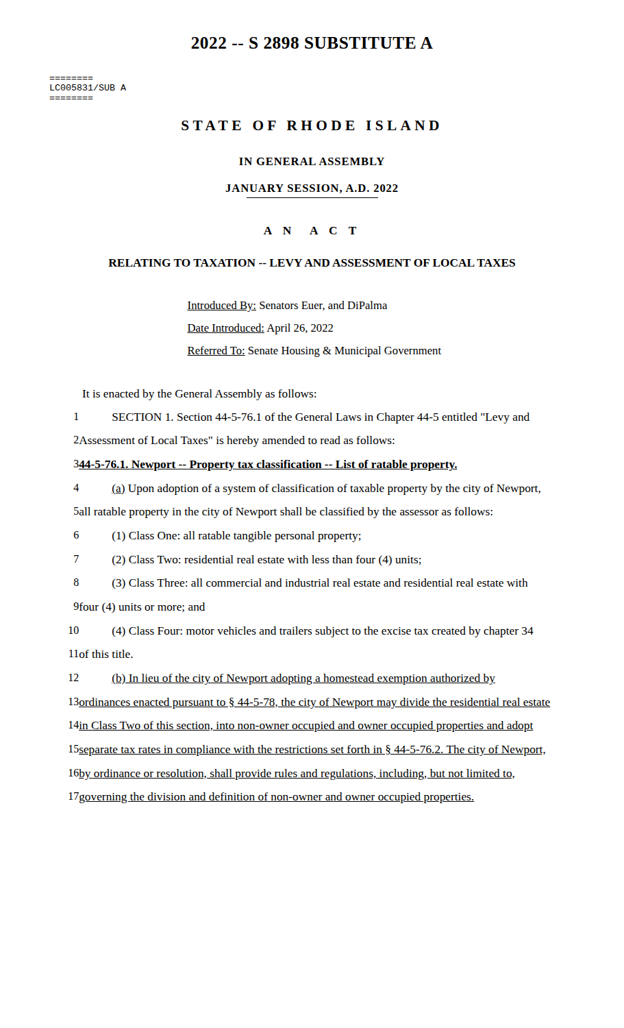2022 -- S 2898 SUBSTITUTE A
========
LC005831/SUB A
========
STATE OF RHODE ISLAND
IN GENERAL ASSEMBLY
JANUARY SESSION, A.D. 2022
A N A C T
RELATING TO TAXATION -- LEVY AND ASSESSMENT OF LOCAL TAXES
Introduced By: Senators Euer, and DiPalma
Date Introduced: April 26, 2022
Referred To: Senate Housing & Municipal Government
It is enacted by the General Assembly as follows:
| 1 | SECTION 1. Section 44-5-76.1 of the General Laws in Chapter 44-5 entitled "Levy and |
| 2 | Assessment of Local Taxes" is hereby amended to read as follows: |
| 3 | 44-5-76.1. Newport -- Property tax classification -- List of ratable property. |
| 4 | (a) Upon adoption of a system of classification of taxable property by the city of Newport, |
| 5 | all ratable property in the city of Newport shall be classified by the assessor as follows: |
| 6 | (1) Class One: all ratable tangible personal property; |
| 7 | (2) Class Two: residential real estate with less than four (4) units; |
| 8 | (3) Class Three: all commercial and industrial real estate and residential real estate with |
| 9 | four (4) units or more; and |
| 10 | (4) Class Four: motor vehicles and trailers subject to the excise tax created by chapter 34 |
| 11 | of this title. |
| 12 | (b) In lieu of the city of Newport adopting a homestead exemption authorized by |
| 13 | ordinances enacted pursuant to § 44-5-78, the city of Newport may divide the residential real estate |
| 14 | in Class Two of this section, into non-owner occupied and owner occupied properties and adopt |
| 15 | separate tax rates in compliance with the restrictions set forth in § 44-5-76.2. The city of Newport, |
| 16 | by ordinance or resolution, shall provide rules and regulations, including, but not limited to, |
| 17 | governing the division and definition of non-owner and owner occupied properties. |